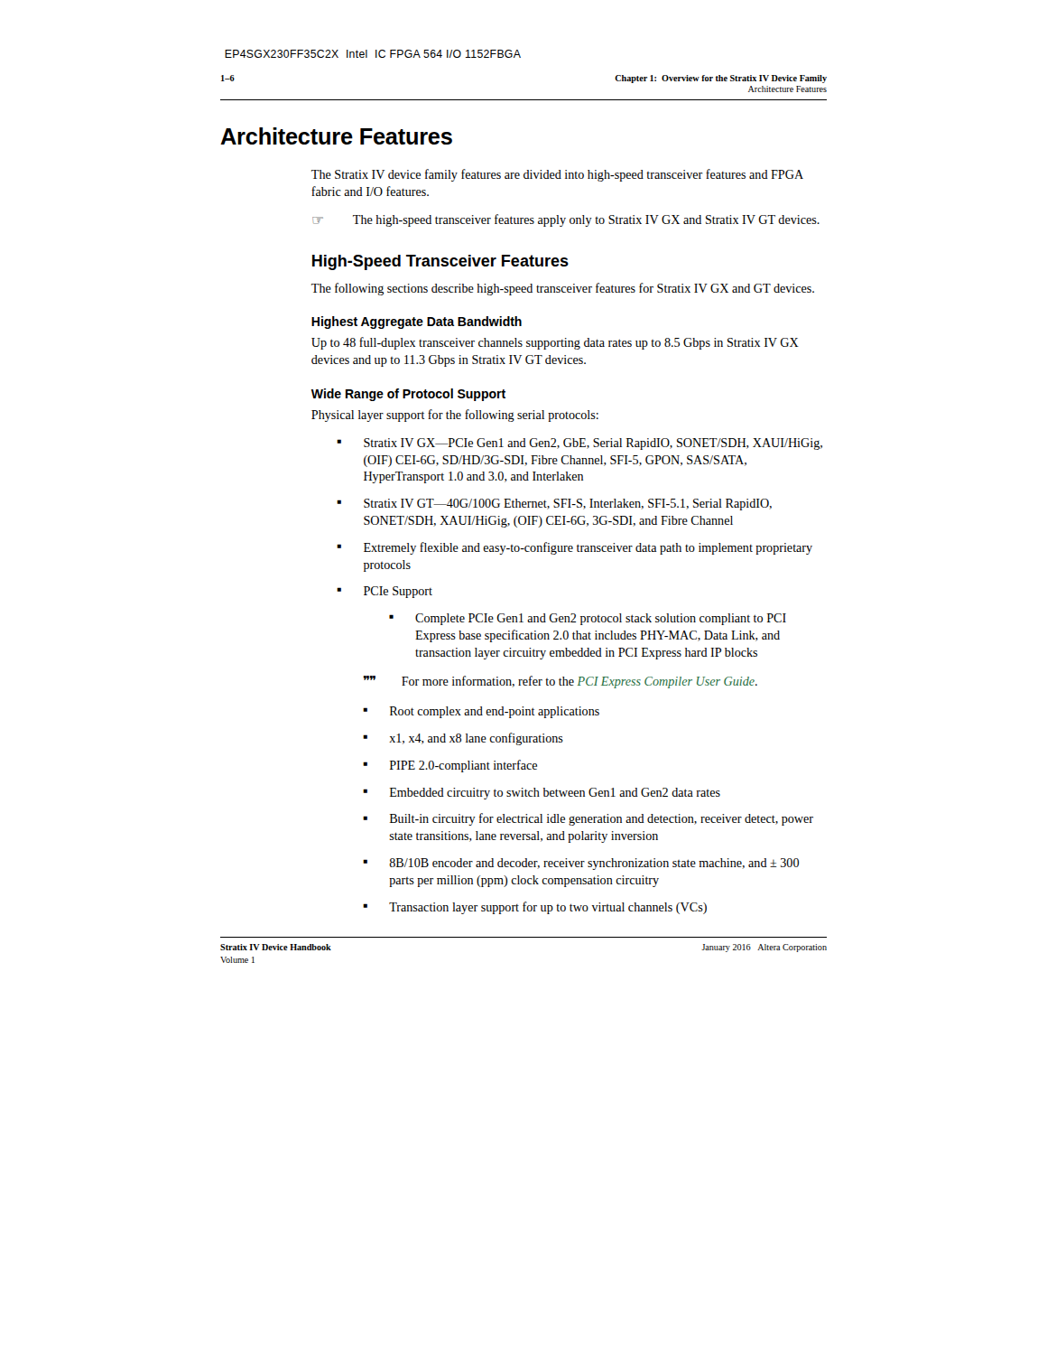EP4SGX230FF35C2X Intel IC FPGA 564 I/O 1152FBGA
1–6
Chapter 1: Overview for the Stratix IV Device Family
Architecture Features
Architecture Features
The Stratix IV device family features are divided into high-speed transceiver features and FPGA fabric and I/O features.
☞
The high-speed transceiver features apply only to Stratix IV GX and Stratix IV GT devices.
High-Speed Transceiver Features
The following sections describe high-speed transceiver features for Stratix IV GX and GT devices.
Highest Aggregate Data Bandwidth
Up to 48 full-duplex transceiver channels supporting data rates up to 8.5 Gbps in Stratix IV GX devices and up to 11.3 Gbps in Stratix IV GT devices.
Wide Range of Protocol Support
Physical layer support for the following serial protocols:
Stratix IV GX—PCIe Gen1 and Gen2, GbE, Serial RapidIO, SONET/SDH, XAUI/HiGig, (OIF) CEI-6G, SD/HD/3G-SDI, Fibre Channel, SFI-5, GPON, SAS/SATA, HyperTransport 1.0 and 3.0, and Interlaken
Stratix IV GT—40G/100G Ethernet, SFI-S, Interlaken, SFI-5.1, Serial RapidIO, SONET/SDH, XAUI/HiGig, (OIF) CEI-6G, 3G-SDI, and Fibre Channel
Extremely flexible and easy-to-configure transceiver data path to implement proprietary protocols
PCIe Support
Complete PCIe Gen1 and Gen2 protocol stack solution compliant to PCI Express base specification 2.0 that includes PHY-MAC, Data Link, and transaction layer circuitry embedded in PCI Express hard IP blocks
❞❞
For more information, refer to the PCI Express Compiler User Guide.
Root complex and end-point applications
x1, x4, and x8 lane configurations
PIPE 2.0-compliant interface
Embedded circuitry to switch between Gen1 and Gen2 data rates
Built-in circuitry for electrical idle generation and detection, receiver detect, power state transitions, lane reversal, and polarity inversion
8B/10B encoder and decoder, receiver synchronization state machine, and ± 300 parts per million (ppm) clock compensation circuitry
Transaction layer support for up to two virtual channels (VCs)
Stratix IV Device Handbook Volume 1
January 2016 Altera Corporation